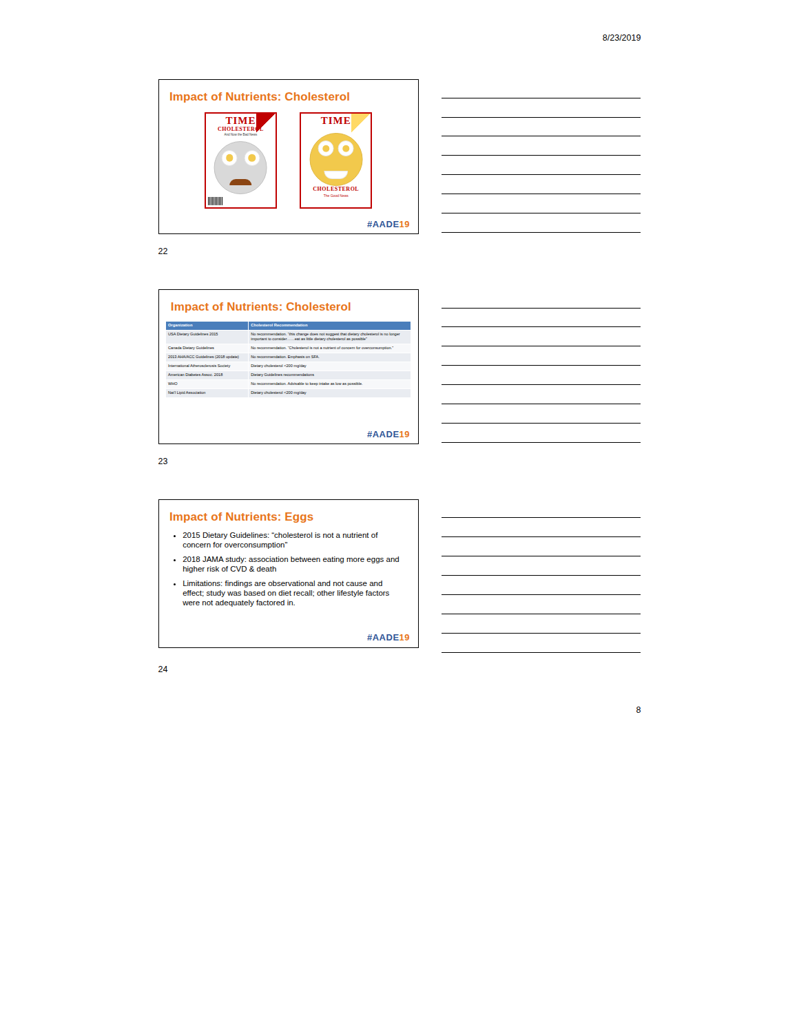8/23/2019
Impact of Nutrients: Cholesterol
TIME
CHOLESTEROL
And Now the Bad News
TIME
CHOLESTEROL
The Good News
#AADE 19
22
Impact of Nutrients: Cholesterol
| Organization | Cholesterol Recommendation |
| --- | --- |
| USA Dietary Guidelines 2015 | No recommendation. “this change does not suggest that dietary cholesterol is no longer important to consider……eat as little dietary cholesterol as possible” |
| Canada Dietary Guidelines | No recommendation. “Cholesterol is not a nutrient of concern for overconsumption.” |
| 2013 AHA/ACC Guidelines (2018 update) | No recommendation. Emphasis on SFA. |
| International Atherosclerosis Society | Dietary cholesterol <200 mg/day |
| American Diabetes Assoc. 2018 | Dietary Guidelines recommendations |
| WHO | No recommendation. Advisable to keep intake as low as possible. |
| Nat’l Lipid Association | Dietary cholesterol <200 mg/day |
#AADE 19
23
Impact of Nutrients: Eggs
2015 Dietary Guidelines: “cholesterol is not a nutrient of concern for overconsumption”
2018 JAMA study: association between eating more eggs and higher risk of CVD & death
Limitations: findings are observational and not cause and effect; study was based on diet recall; other lifestyle factors were not adequately factored in.
#AADE 19
24
8